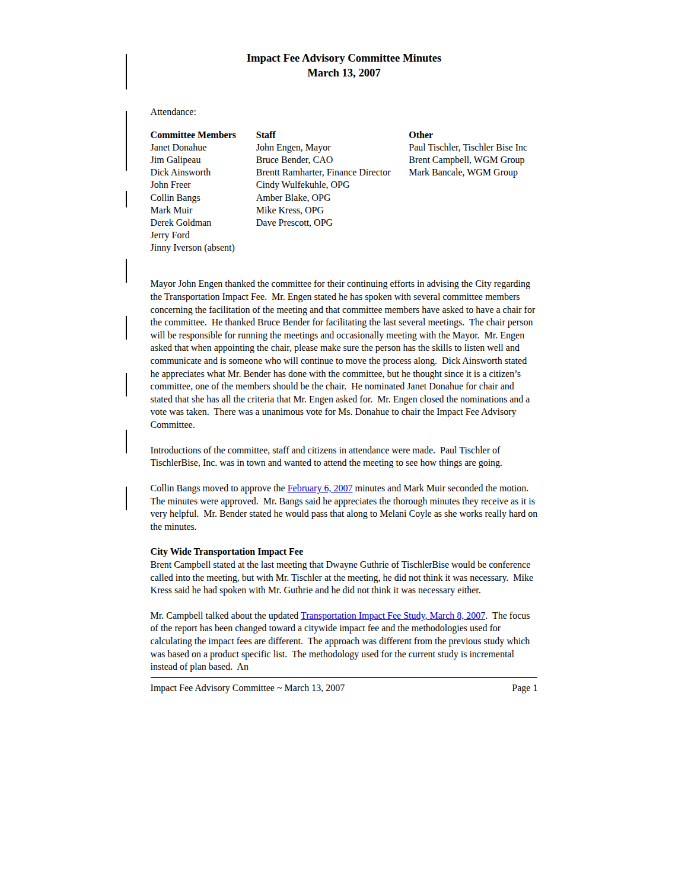Impact Fee Advisory Committee Minutes
March 13, 2007
Attendance:
| Committee Members | Staff | Other |
| Janet Donahue | John Engen, Mayor | Paul Tischler, Tischler Bise Inc |
| Jim Galipeau | Bruce Bender, CAO | Brent Campbell, WGM Group |
| Dick Ainsworth | Brentt Ramharter, Finance Director | Mark Bancale, WGM Group |
| John Freer | Cindy Wulfekuhle, OPG | |
| Collin Bangs | Amber Blake, OPG | |
| Mark Muir | Mike Kress, OPG | |
| Derek Goldman | Dave Prescott, OPG | |
| Jerry Ford | | |
| Jinny Iverson (absent) | | |
Mayor John Engen thanked the committee for their continuing efforts in advising the City regarding the Transportation Impact Fee. Mr. Engen stated he has spoken with several committee members concerning the facilitation of the meeting and that committee members have asked to have a chair for the committee. He thanked Bruce Bender for facilitating the last several meetings. The chair person will be responsible for running the meetings and occasionally meeting with the Mayor. Mr. Engen asked that when appointing the chair, please make sure the person has the skills to listen well and communicate and is someone who will continue to move the process along. Dick Ainsworth stated he appreciates what Mr. Bender has done with the committee, but he thought since it is a citizen’s committee, one of the members should be the chair. He nominated Janet Donahue for chair and stated that she has all the criteria that Mr. Engen asked for. Mr. Engen closed the nominations and a vote was taken. There was a unanimous vote for Ms. Donahue to chair the Impact Fee Advisory Committee.
Introductions of the committee, staff and citizens in attendance were made. Paul Tischler of TischlerBise, Inc. was in town and wanted to attend the meeting to see how things are going.
Collin Bangs moved to approve the February 6, 2007 minutes and Mark Muir seconded the motion. The minutes were approved. Mr. Bangs said he appreciates the thorough minutes they receive as it is very helpful. Mr. Bender stated he would pass that along to Melani Coyle as she works really hard on the minutes.
City Wide Transportation Impact Fee
Brent Campbell stated at the last meeting that Dwayne Guthrie of TischlerBise would be conference called into the meeting, but with Mr. Tischler at the meeting, he did not think it was necessary. Mike Kress said he had spoken with Mr. Guthrie and he did not think it was necessary either.
Mr. Campbell talked about the updated Transportation Impact Fee Study, March 8, 2007. The focus of the report has been changed toward a citywide impact fee and the methodologies used for calculating the impact fees are different. The approach was different from the previous study which was based on a product specific list. The methodology used for the current study is incremental instead of plan based. An
Impact Fee Advisory Committee ~ March 13, 2007 Page 1